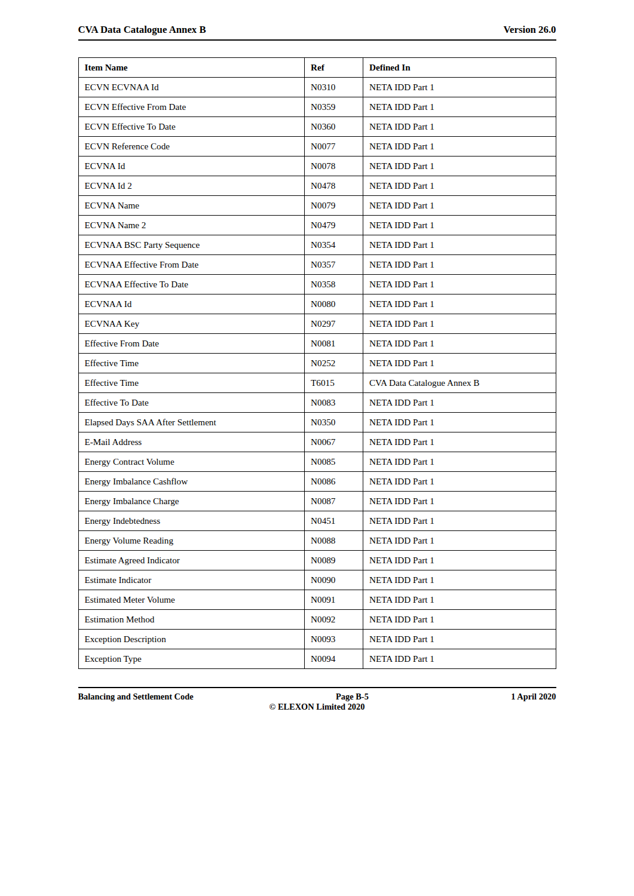CVA Data Catalogue Annex B Version 26.0
| Item Name | Ref | Defined In |
| --- | --- | --- |
| ECVN ECVNAA Id | N0310 | NETA IDD Part 1 |
| ECVN Effective From Date | N0359 | NETA IDD Part 1 |
| ECVN Effective To Date | N0360 | NETA IDD Part 1 |
| ECVN Reference Code | N0077 | NETA IDD Part 1 |
| ECVNA Id | N0078 | NETA IDD Part 1 |
| ECVNA Id 2 | N0478 | NETA IDD Part 1 |
| ECVNA Name | N0079 | NETA IDD Part 1 |
| ECVNA Name 2 | N0479 | NETA IDD Part 1 |
| ECVNAA BSC Party Sequence | N0354 | NETA IDD Part 1 |
| ECVNAA Effective From Date | N0357 | NETA IDD Part 1 |
| ECVNAA Effective To Date | N0358 | NETA IDD Part 1 |
| ECVNAA Id | N0080 | NETA IDD Part 1 |
| ECVNAA Key | N0297 | NETA IDD Part 1 |
| Effective From Date | N0081 | NETA IDD Part 1 |
| Effective Time | N0252 | NETA IDD Part 1 |
| Effective Time | T6015 | CVA Data Catalogue Annex B |
| Effective To Date | N0083 | NETA IDD Part 1 |
| Elapsed Days SAA After Settlement | N0350 | NETA IDD Part 1 |
| E-Mail Address | N0067 | NETA IDD Part 1 |
| Energy Contract Volume | N0085 | NETA IDD Part 1 |
| Energy Imbalance Cashflow | N0086 | NETA IDD Part 1 |
| Energy Imbalance Charge | N0087 | NETA IDD Part 1 |
| Energy Indebtedness | N0451 | NETA IDD Part 1 |
| Energy Volume Reading | N0088 | NETA IDD Part 1 |
| Estimate Agreed Indicator | N0089 | NETA IDD Part 1 |
| Estimate Indicator | N0090 | NETA IDD Part 1 |
| Estimated Meter Volume | N0091 | NETA IDD Part 1 |
| Estimation Method | N0092 | NETA IDD Part 1 |
| Exception Description | N0093 | NETA IDD Part 1 |
| Exception Type | N0094 | NETA IDD Part 1 |
Balancing and Settlement Code Page B-5 1 April 2020
© ELEXON Limited 2020